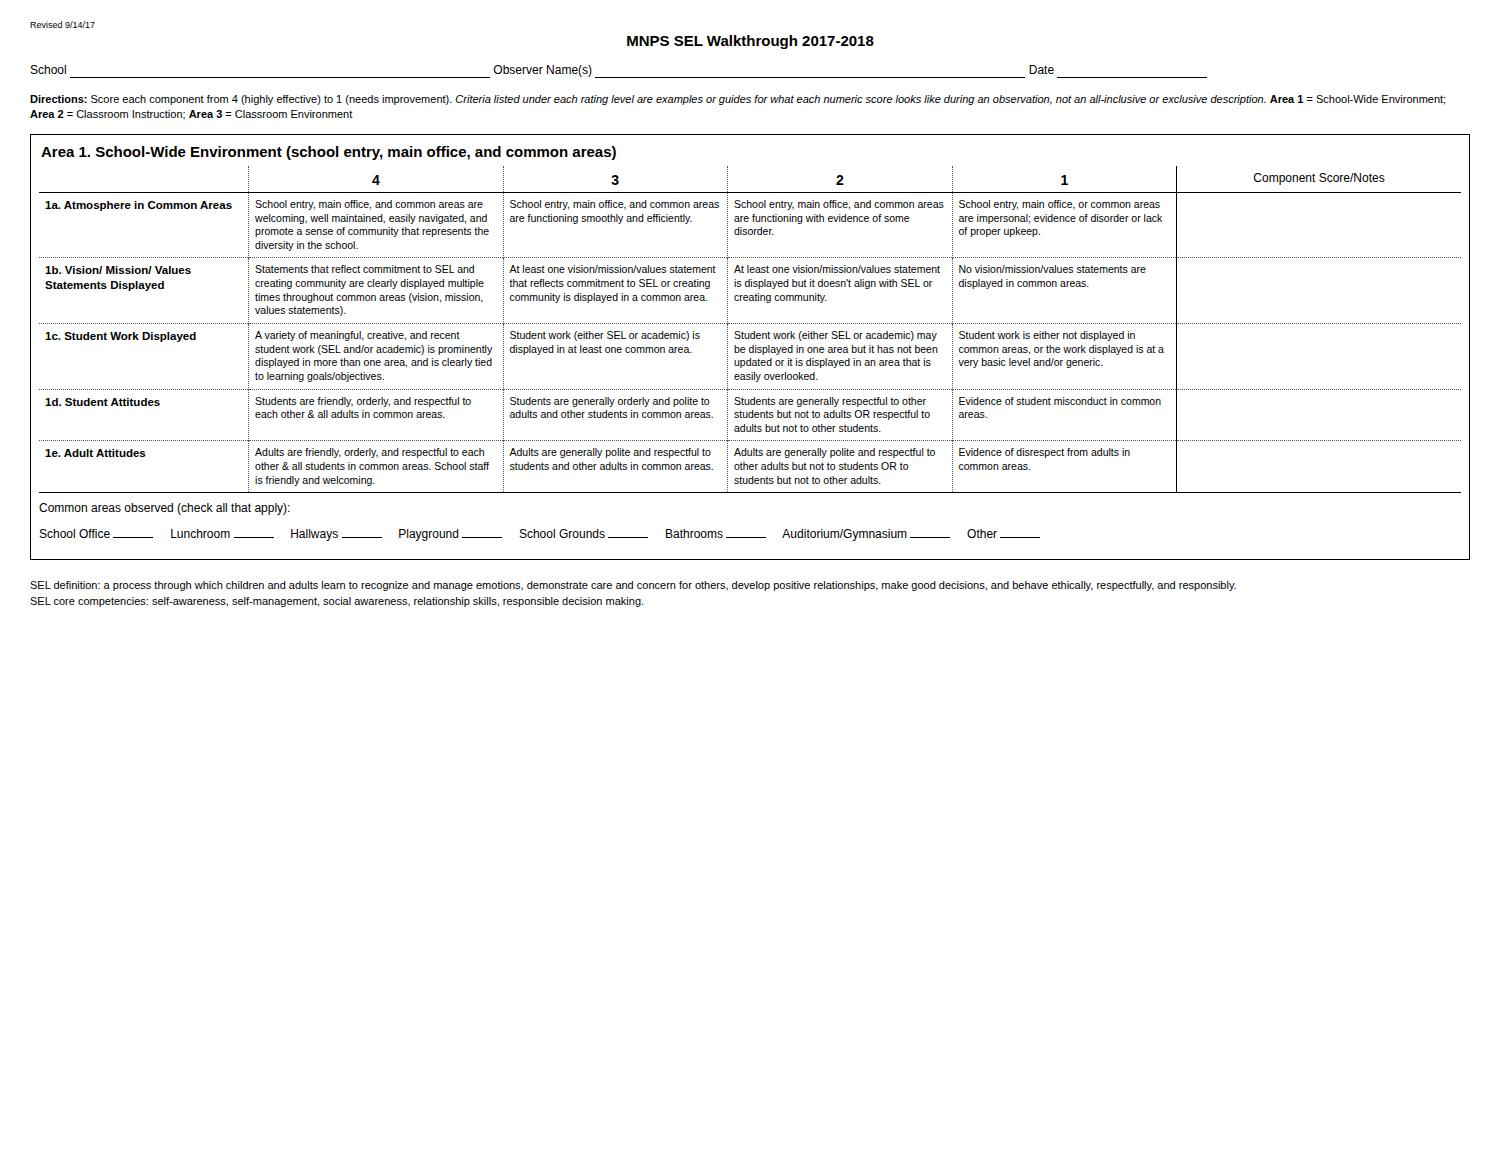Revised 9/14/17
MNPS SEL Walkthrough 2017-2018
School Observer Name(s) Date
Directions: Score each component from 4 (highly effective) to 1 (needs improvement). Criteria listed under each rating level are examples or guides for what each numeric score looks like during an observation, not an all-inclusive or exclusive description. Area 1 = School-Wide Environment; Area 2 = Classroom Instruction; Area 3 = Classroom Environment
Area 1. School-Wide Environment (school entry, main office, and common areas)
| | 4 | 3 | 2 | 1 | Component Score/Notes |
| --- | --- | --- | --- | --- | --- |
| 1a. Atmosphere in Common Areas | School entry, main office, and common areas are welcoming, well maintained, easily navigated, and promote a sense of community that represents the diversity in the school. | School entry, main office, and common areas are functioning smoothly and efficiently. | School entry, main office, and common areas are functioning with evidence of some disorder. | School entry, main office, or common areas are impersonal; evidence of disorder or lack of proper upkeep. | |
| 1b. Vision/ Mission/ Values Statements Displayed | Statements that reflect commitment to SEL and creating community are clearly displayed multiple times throughout common areas (vision, mission, values statements). | At least one vision/mission/values statement that reflects commitment to SEL or creating community is displayed in a common area. | At least one vision/mission/values statement is displayed but it doesn't align with SEL or creating community. | No vision/mission/values statements are displayed in common areas. | |
| 1c. Student Work Displayed | A variety of meaningful, creative, and recent student work (SEL and/or academic) is prominently displayed in more than one area, and is clearly tied to learning goals/objectives. | Student work (either SEL or academic) is displayed in at least one common area. | Student work (either SEL or academic) may be displayed in one area but it has not been updated or it is displayed in an area that is easily overlooked. | Student work is either not displayed in common areas, or the work displayed is at a very basic level and/or generic. | |
| 1d. Student Attitudes | Students are friendly, orderly, and respectful to each other & all adults in common areas. | Students are generally orderly and polite to adults and other students in common areas. | Students are generally respectful to other students but not to adults OR respectful to adults but not to other students. | Evidence of student misconduct in common areas. | |
| 1e. Adult Attitudes | Adults are friendly, orderly, and respectful to each other & all students in common areas. School staff is friendly and welcoming. | Adults are generally polite and respectful to students and other adults in common areas. | Adults are generally polite and respectful to other adults but not to students OR to students but not to other adults. | Evidence of disrespect from adults in common areas. | |
Common areas observed (check all that apply):
School Office Lunchroom Hallways Playground School Grounds Bathrooms Auditorium/Gymnasium Other
SEL definition: a process through which children and adults learn to recognize and manage emotions, demonstrate care and concern for others, develop positive relationships, make good decisions, and behave ethically, respectfully, and responsibly.
SEL core competencies: self-awareness, self-management, social awareness, relationship skills, responsible decision making.